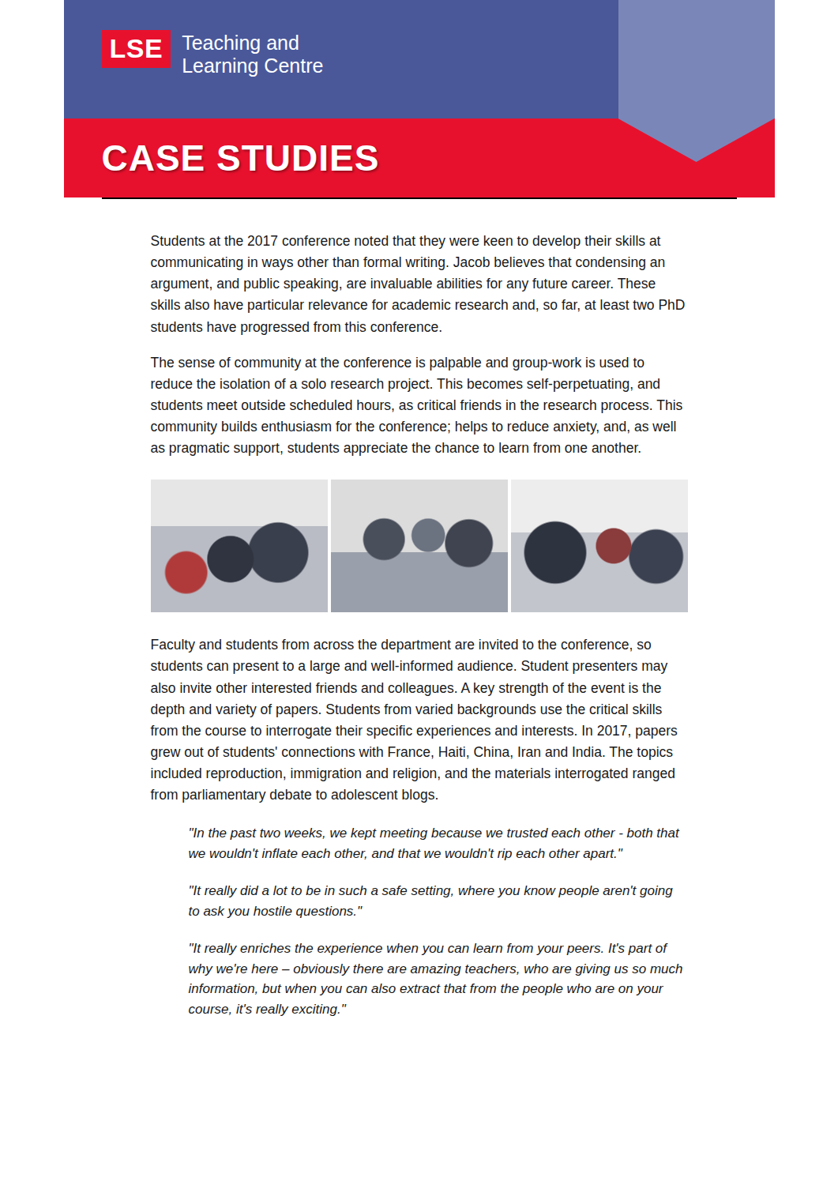LSE Teaching and
Learning Centre
CASE STUDIES
Students at the 2017 conference noted that they were keen to develop their skills at communicating in ways other than formal writing. Jacob believes that condensing an argument, and public speaking, are invaluable abilities for any future career. These skills also have particular relevance for academic research and, so far, at least two PhD students have progressed from this conference.
The sense of community at the conference is palpable and group-work is used to reduce the isolation of a solo research project. This becomes self-perpetuating, and students meet outside scheduled hours, as critical friends in the research process. This community builds enthusiasm for the conference; helps to reduce anxiety, and, as well as pragmatic support, students appreciate the chance to learn from one another.
Faculty and students from across the department are invited to the conference, so students can present to a large and well-informed audience. Student presenters may also invite other interested friends and colleagues. A key strength of the event is the depth and variety of papers. Students from varied backgrounds use the critical skills from the course to interrogate their specific experiences and interests. In 2017, papers grew out of students' connections with France, Haiti, China, Iran and India. The topics included reproduction, immigration and religion, and the materials interrogated ranged from parliamentary debate to adolescent blogs.
"In the past two weeks, we kept meeting because we trusted each other - both that we wouldn't inflate each other, and that we wouldn't rip each other apart."
"It really did a lot to be in such a safe setting, where you know people aren't going to ask you hostile questions."
"It really enriches the experience when you can learn from your peers. It's part of why we're here – obviously there are amazing teachers, who are giving us so much information, but when you can also extract that from the people who are on your course, it's really exciting."